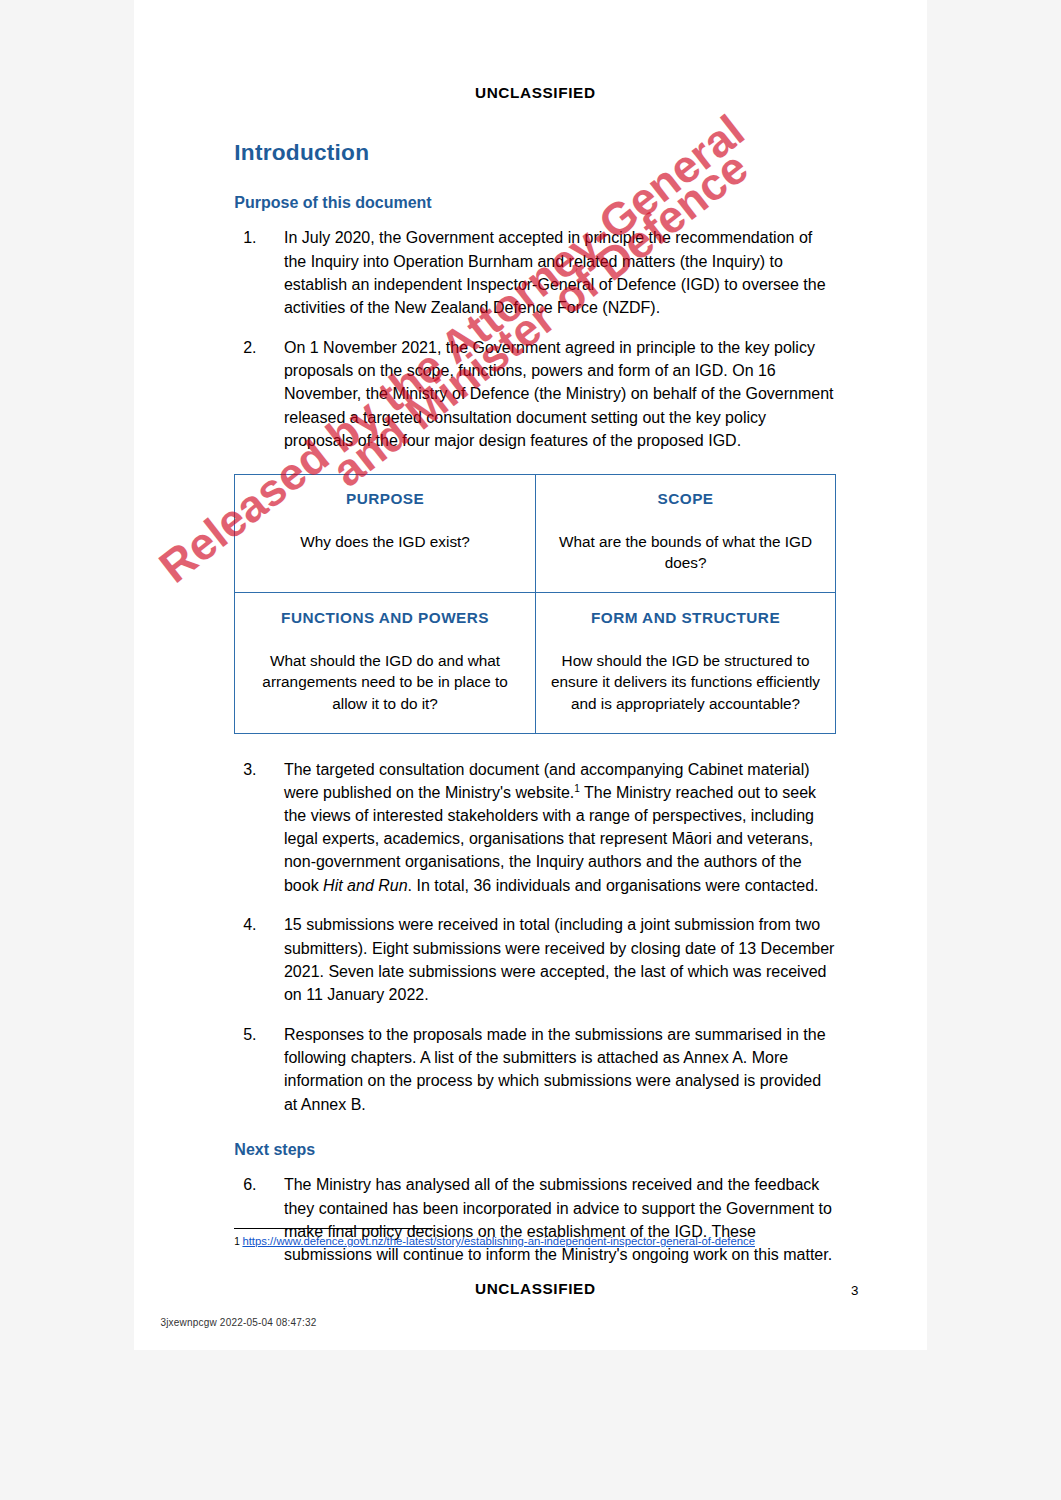UNCLASSIFIED
Introduction
Purpose of this document
In July 2020, the Government accepted in principle the recommendation of the Inquiry into Operation Burnham and related matters (the Inquiry) to establish an independent Inspector-General of Defence (IGD) to oversee the activities of the New Zealand Defence Force (NZDF).
On 1 November 2021, the Government agreed in principle to the key policy proposals on the scope, functions, powers and form of an IGD. On 16 November, the Ministry of Defence (the Ministry) on behalf of the Government released a targeted consultation document setting out the key policy proposals of the four major design features of the proposed IGD.
| PURPOSE Why does the IGD exist? | SCOPE What are the bounds of what the IGD does? |
| FUNCTIONS AND POWERS What should the IGD do and what arrangements need to be in place to allow it to do it? | FORM AND STRUCTURE How should the IGD be structured to ensure it delivers its functions efficiently and is appropriately accountable? |
The targeted consultation document (and accompanying Cabinet material) were published on the Ministry's website.1 The Ministry reached out to seek the views of interested stakeholders with a range of perspectives, including legal experts, academics, organisations that represent Māori and veterans, non-government organisations, the Inquiry authors and the authors of the book Hit and Run. In total, 36 individuals and organisations were contacted.
15 submissions were received in total (including a joint submission from two submitters). Eight submissions were received by closing date of 13 December 2021. Seven late submissions were accepted, the last of which was received on 11 January 2022.
Responses to the proposals made in the submissions are summarised in the following chapters. A list of the submitters is attached as Annex A. More information on the process by which submissions were analysed is provided at Annex B.
Next steps
The Ministry has analysed all of the submissions received and the feedback they contained has been incorporated in advice to support the Government to make final policy decisions on the establishment of the IGD. These submissions will continue to inform the Ministry's ongoing work on this matter.
Released by the Attorney-General
and Minister of Defence
1 https://www.defence.govt.nz/the-latest/story/establishing-an-independent-inspector-general-of-defence
UNCLASSIFIED
3
3jxewnpcgw 2022-05-04 08:47:32